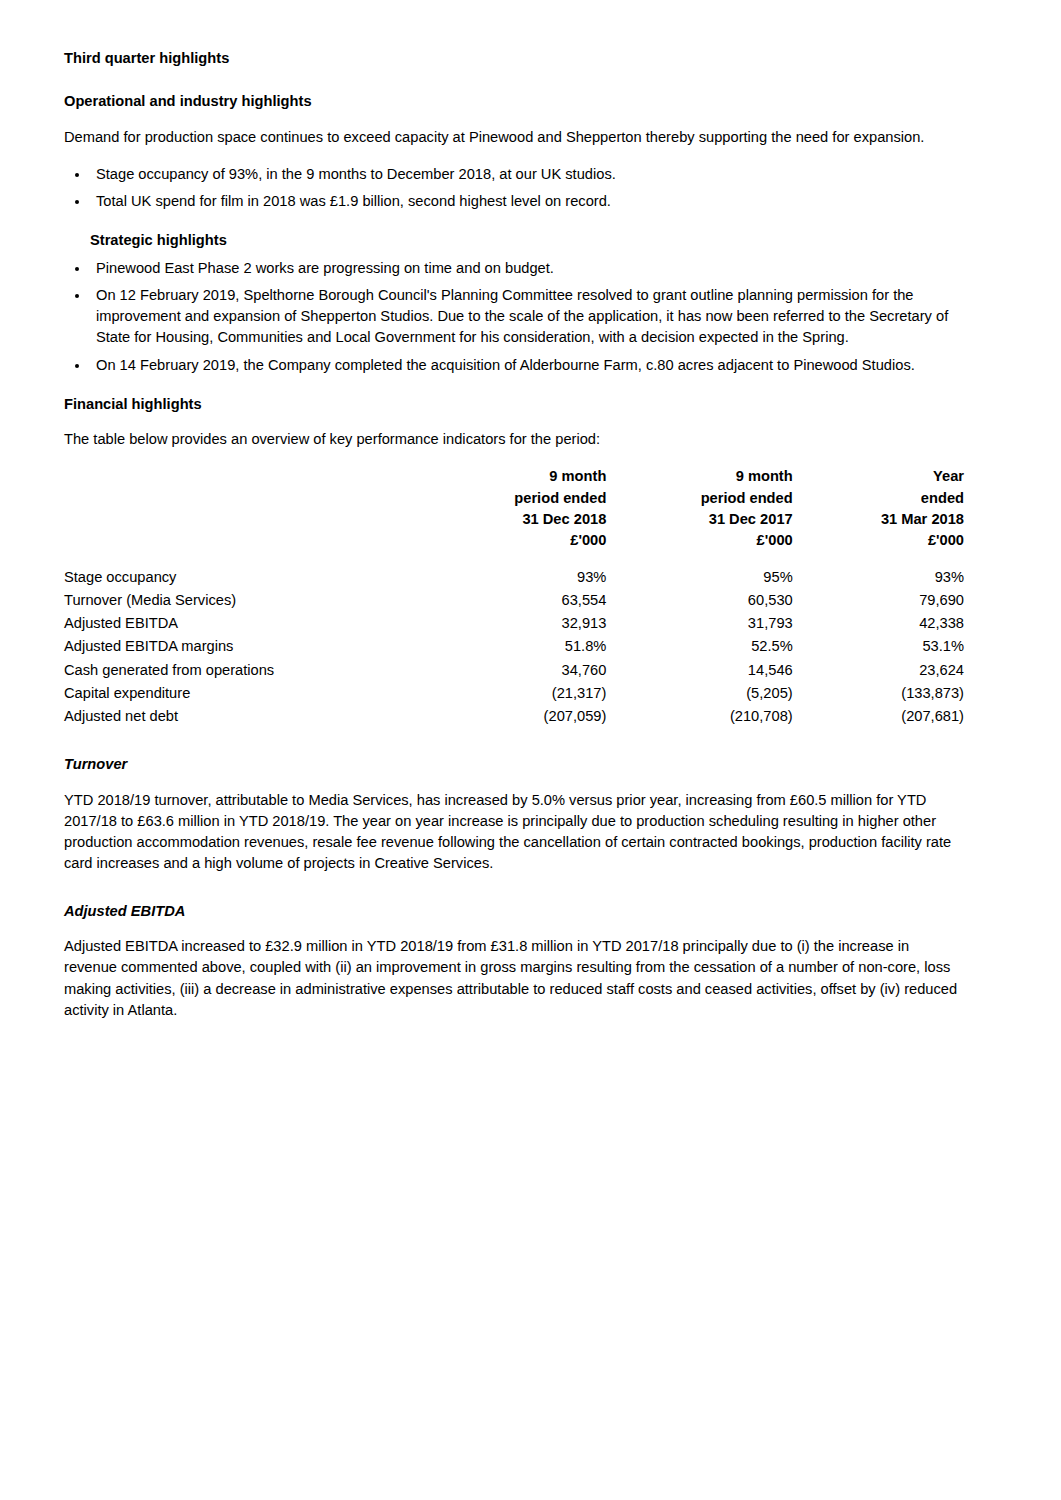Third quarter highlights
Operational and industry highlights
Demand for production space continues to exceed capacity at Pinewood and Shepperton thereby supporting the need for expansion.
Stage occupancy of 93%, in the 9 months to December 2018, at our UK studios.
Total UK spend for film in 2018 was £1.9 billion, second highest level on record.
Strategic highlights
Pinewood East Phase 2 works are progressing on time and on budget.
On 12 February 2019, Spelthorne Borough Council's Planning Committee resolved to grant outline planning permission for the improvement and expansion of Shepperton Studios. Due to the scale of the application, it has now been referred to the Secretary of State for Housing, Communities and Local Government for his consideration, with a decision expected in the Spring.
On 14 February 2019, the Company completed the acquisition of Alderbourne Farm, c.80 acres adjacent to Pinewood Studios.
Financial highlights
The table below provides an overview of key performance indicators for the period:
| | 9 month period ended 31 Dec 2018 £'000 | 9 month period ended 31 Dec 2017 £'000 | Year ended 31 Mar 2018 £'000 |
| --- | --- | --- | --- |
| Stage occupancy | 93% | 95% | 93% |
| Turnover (Media Services) | 63,554 | 60,530 | 79,690 |
| Adjusted EBITDA | 32,913 | 31,793 | 42,338 |
| Adjusted EBITDA margins | 51.8% | 52.5% | 53.1% |
| Cash generated from operations | 34,760 | 14,546 | 23,624 |
| Capital expenditure | (21,317) | (5,205) | (133,873) |
| Adjusted net debt | (207,059) | (210,708) | (207,681) |
Turnover
YTD 2018/19 turnover, attributable to Media Services, has increased by 5.0% versus prior year, increasing from £60.5 million for YTD 2017/18 to £63.6 million in YTD 2018/19. The year on year increase is principally due to production scheduling resulting in higher other production accommodation revenues, resale fee revenue following the cancellation of certain contracted bookings, production facility rate card increases and a high volume of projects in Creative Services.
Adjusted EBITDA
Adjusted EBITDA increased to £32.9 million in YTD 2018/19 from £31.8 million in YTD 2017/18 principally due to (i) the increase in revenue commented above, coupled with (ii) an improvement in gross margins resulting from the cessation of a number of non-core, loss making activities, (iii) a decrease in administrative expenses attributable to reduced staff costs and ceased activities, offset by (iv) reduced activity in Atlanta.